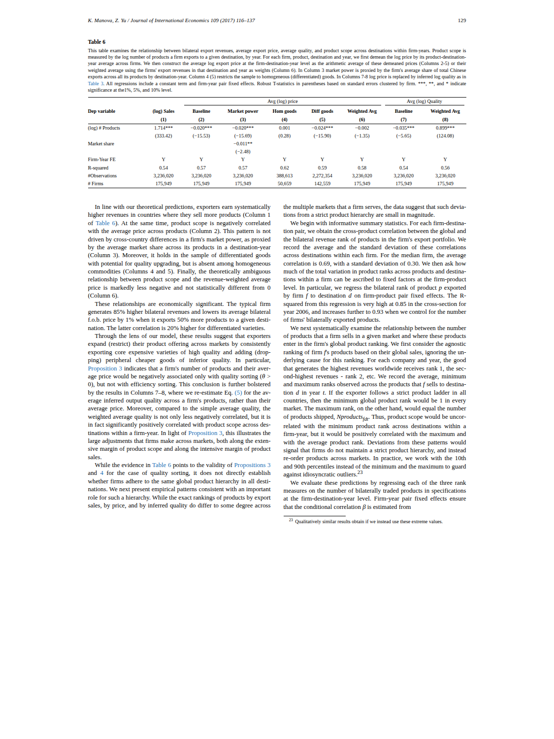K. Manova, Z. Yu / Journal of International Economics 109 (2017) 116–137
129
Table 6
This table examines the relationship between bilateral export revenues, average export price, average quality, and product scope across destinations within firm-years. Product scope is measured by the log number of products a firm exports to a given destination, by year. For each firm, product, destination and year, we first demean the log price by its product-destination-year average across firms. We then construct the average log export price at the firm-destination-year level as the arithmetic average of these demeaned prices (Columns 2-5) or their weighted average using the firms' export revenues in that destination and year as weights (Column 6). In Column 3 market power is proxied by the firm's average share of total Chinese exports across all its products by destination-year. Column 4 (5) restricts the sample to homogeneous (differentiated) goods. In Columns 7-8 log price is replaced by inferred log quality as in Table 3. All regressions include a constant term and firm-year pair fixed effects. Robust T-statistics in parentheses based on standard errors clustered by firm. ***, **, and * indicate significance at the1%, 5%, and 10% level.
| Dep variable | (log) Sales | Avg (log) price | Avg (log) Quality |
| --- | --- | --- | --- |
| Baseline | Market power | Hom goods | Diff goods | Weighted Avg | Baseline | Weighted Avg |
| | (1) | (2) | (3) | (4) | (5) | (6) | (7) | (8) |
| (log) # Products | 1.714 *** | −0.020 *** | −0.020 *** | 0.001 | −0.024 *** | −0.002 | −0.035 *** | 0.899 *** |
| | (333.42) | (−15.53) | (−15.69) | (0.28) | (−15.90) | (−1.35) | (−5.65) | (124.08) |
| Market share | | | −0.011 ** | | | | | |
| | | | (−2.48) | | | | | |
| Firm-Year FE | Y | Y | Y | Y | Y | Y | Y | Y |
| R-squared | 0.54 | 0.57 | 0.57 | 0.62 | 0.59 | 0.58 | 0.54 | 0.56 |
| #Observations | 3,236,020 | 3,236,020 | 3,236,020 | 388,613 | 2,272,354 | 3,236,020 | 3,236,020 | 3,236,020 |
| # Firms | 175,949 | 175,949 | 175,949 | 50,659 | 142,559 | 175,949 | 175,949 | 175,949 |
In line with our theoretical predictions, exporters earn systematically higher revenues in countries where they sell more products (Column 1 of Table 6). At the same time, product scope is negatively correlated with the average price across products (Column 2). This pattern is not driven by cross-country differences in a firm's market power, as proxied by the average market share across its products in a destination-year (Column 3). Moreover, it holds in the sample of differentiated goods with potential for quality upgrading, but is absent among homogeneous commodities (Columns 4 and 5). Finally, the theoretically ambiguous relationship between product scope and the revenue-weighted average price is markedly less negative and not statistically different from 0 (Column 6).
These relationships are economically significant. The typical firm generates 85% higher bilateral revenues and lowers its average bilateral f.o.b. price by 1% when it exports 50% more products to a given destination. The latter correlation is 20% higher for differentiated varieties.
Through the lens of our model, these results suggest that exporters expand (restrict) their product offering across markets by consistently exporting core expensive varieties of high quality and adding (dropping) peripheral cheaper goods of inferior quality. In particular, Proposition 3 indicates that a firm's number of products and their average price would be negatively associated only with quality sorting (θ > 0), but not with efficiency sorting. This conclusion is further bolstered by the results in Columns 7–8, where we re-estimate Eq. (5) for the average inferred output quality across a firm's products, rather than their average price. Moreover, compared to the simple average quality, the weighted average quality is not only less negatively correlated, but it is in fact significantly positively correlated with product scope across destinations within a firm-year. In light of Proposition 3, this illustrates the large adjustments that firms make across markets, both along the extensive margin of product scope and along the intensive margin of product sales.
While the evidence in Table 6 points to the validity of Propositions 3 and 4 for the case of quality sorting, it does not directly establish whether firms adhere to the same global product hierarchy in all destinations. We next present empirical patterns consistent with an important role for such a hierarchy. While the exact rankings of products by export sales, by price, and by inferred quality do differ to some degree across the multiple markets that a firm serves, the data suggest that such deviations from a strict product hierarchy are small in magnitude.
We begin with informative summary statistics. For each firm-destination pair, we obtain the cross-product correlation between the global and the bilateral revenue rank of products in the firm's export portfolio. We record the average and the standard deviation of these correlations across destinations within each firm. For the median firm, the average correlation is 0.69, with a standard deviation of 0.30. We then ask how much of the total variation in product ranks across products and destinations within a firm can be ascribed to fixed factors at the firm-product level. In particular, we regress the bilateral rank of product p exported by firm f to destination d on firm-product pair fixed effects. The R-squared from this regression is very high at 0.85 in the cross-section for year 2006, and increases further to 0.93 when we control for the number of firms' bilaterally exported products.
We next systematically examine the relationship between the number of products that a firm sells in a given market and where these products enter in the firm's global product ranking. We first consider the agnostic ranking of firm f's products based on their global sales, ignoring the underlying cause for this ranking. For each company and year, the good that generates the highest revenues worldwide receives rank 1, the second-highest revenues - rank 2, etc. We record the average, minimum and maximum ranks observed across the products that f sells to destination d in year t. If the exporter follows a strict product ladder in all countries, then the minimum global product rank would be 1 in every market. The maximum rank, on the other hand, would equal the number of products shipped, Nproductsfdt. Thus, product scope would be uncorrelated with the minimum product rank across destinations within a firm-year, but it would be positively correlated with the maximum and with the average product rank. Deviations from these patterns would signal that firms do not maintain a strict product hierarchy, and instead re-order products across markets. In practice, we work with the 10th and 90th percentiles instead of the minimum and the maximum to guard against idiosyncratic outliers.23
We evaluate these predictions by regressing each of the three rank measures on the number of bilaterally traded products in specifications at the firm-destination-year level. Firm-year pair fixed effects ensure that the conditional correlation β is estimated from
23 Qualitatively similar results obtain if we instead use these extreme values.